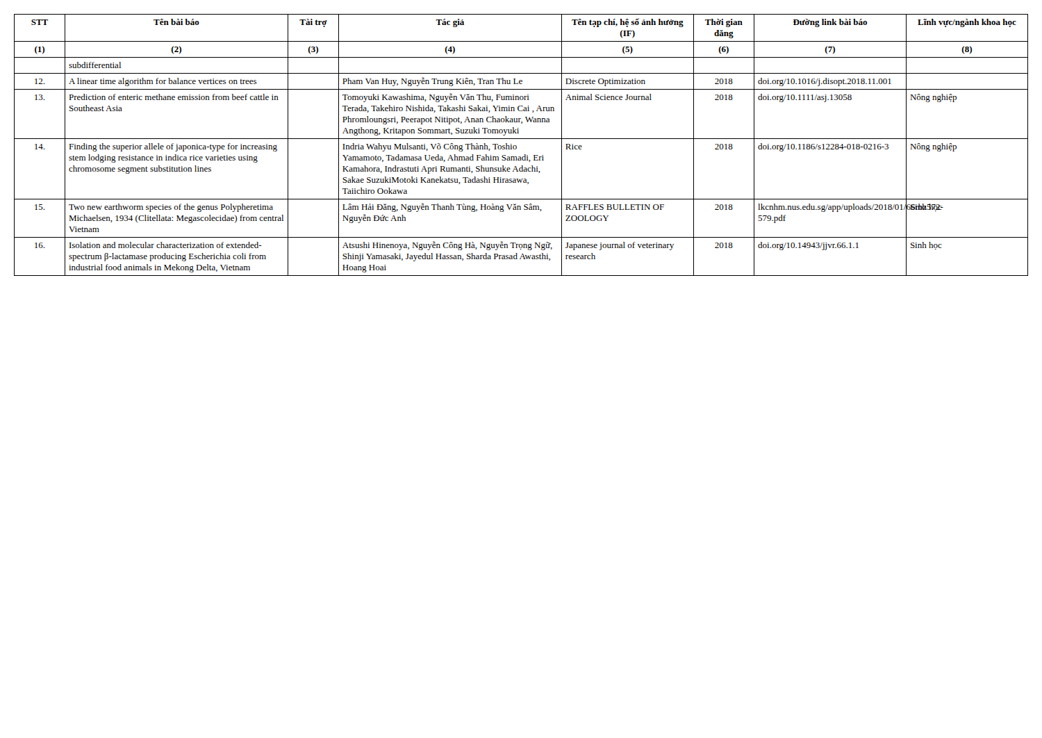| STT | Tên bài báo | Tài trợ | Tác giả | Tên tạp chí, hệ số ảnh hưởng (IF) | Thời gian đăng | Đường link bài báo | Lĩnh vực/ngành khoa học |
| --- | --- | --- | --- | --- | --- | --- | --- |
| (1) | (2) | (3) | (4) | (5) | (6) | (7) | (8) |
| | subdifferential | | | | | | |
| 12. | A linear time algorithm for balance vertices on trees | | Pham Van Huy, Nguyễn Trung Kiên, Tran Thu Le | Discrete Optimization | 2018 | doi.org/10.1016/j.disopt.2018.11.001 | |
| 13. | Prediction of enteric methane emission from beef cattle in Southeast Asia | | Tomoyuki Kawashima, Nguyễn Văn Thu, Fuminori Terada, Takehiro Nishida, Takashi Sakai, Yimin Cai , Arun Phromloungsri, Peerapot Nitipot, Anan Chaokaur, Wanna Angthong, Kritapon Sommart, Suzuki Tomoyuki | Animal Science Journal | 2018 | doi.org/10.1111/asj.13058 | Nông nghiệp |
| 14. | Finding the superior allele of japonica-type for increasing stem lodging resistance in indica rice varieties using chromosome segment substitution lines | | Indria Wahyu Mulsanti, Võ Công Thành, Toshio Yamamoto, Tadamasa Ueda, Ahmad Fahim Samadi, Eri Kamahora, Indrastuti Apri Rumanti, Shunsuke Adachi, Sakae SuzukiMotoki Kanekatsu, Tadashi Hirasawa, Taiichiro Ookawa | Rice | 2018 | doi.org/10.1186/s12284-018-0216-3 | Nông nghiệp |
| 15. | Two new earthworm species of the genus Polypheretima Michaelsen, 1934 (Clitellata: Megascolecidae) from central Vietnam | | Lâm Hải Đăng, Nguyễn Thanh Tùng, Hoàng Văn Sâm, Nguyễn Đức Anh | RAFFLES BULLETIN OF ZOOLOGY | 2018 | lkcnhm.nus.edu.sg/app/uploads/2018/01/66rbz572-579.pdf | Sinh học |
| 16. | Isolation and molecular characterization of extended-spectrum β-lactamase producing Escherichia coli from industrial food animals in Mekong Delta, Vietnam | | Atsushi Hinenoya, Nguyễn Công Hà, Nguyễn Trọng Ngữ, Shinji Yamasaki, Jayedul Hassan, Sharda Prasad Awasthi, Hoang Hoai | Japanese journal of veterinary research | 2018 | doi.org/10.14943/jjvr.66.1.1 | Sinh học |